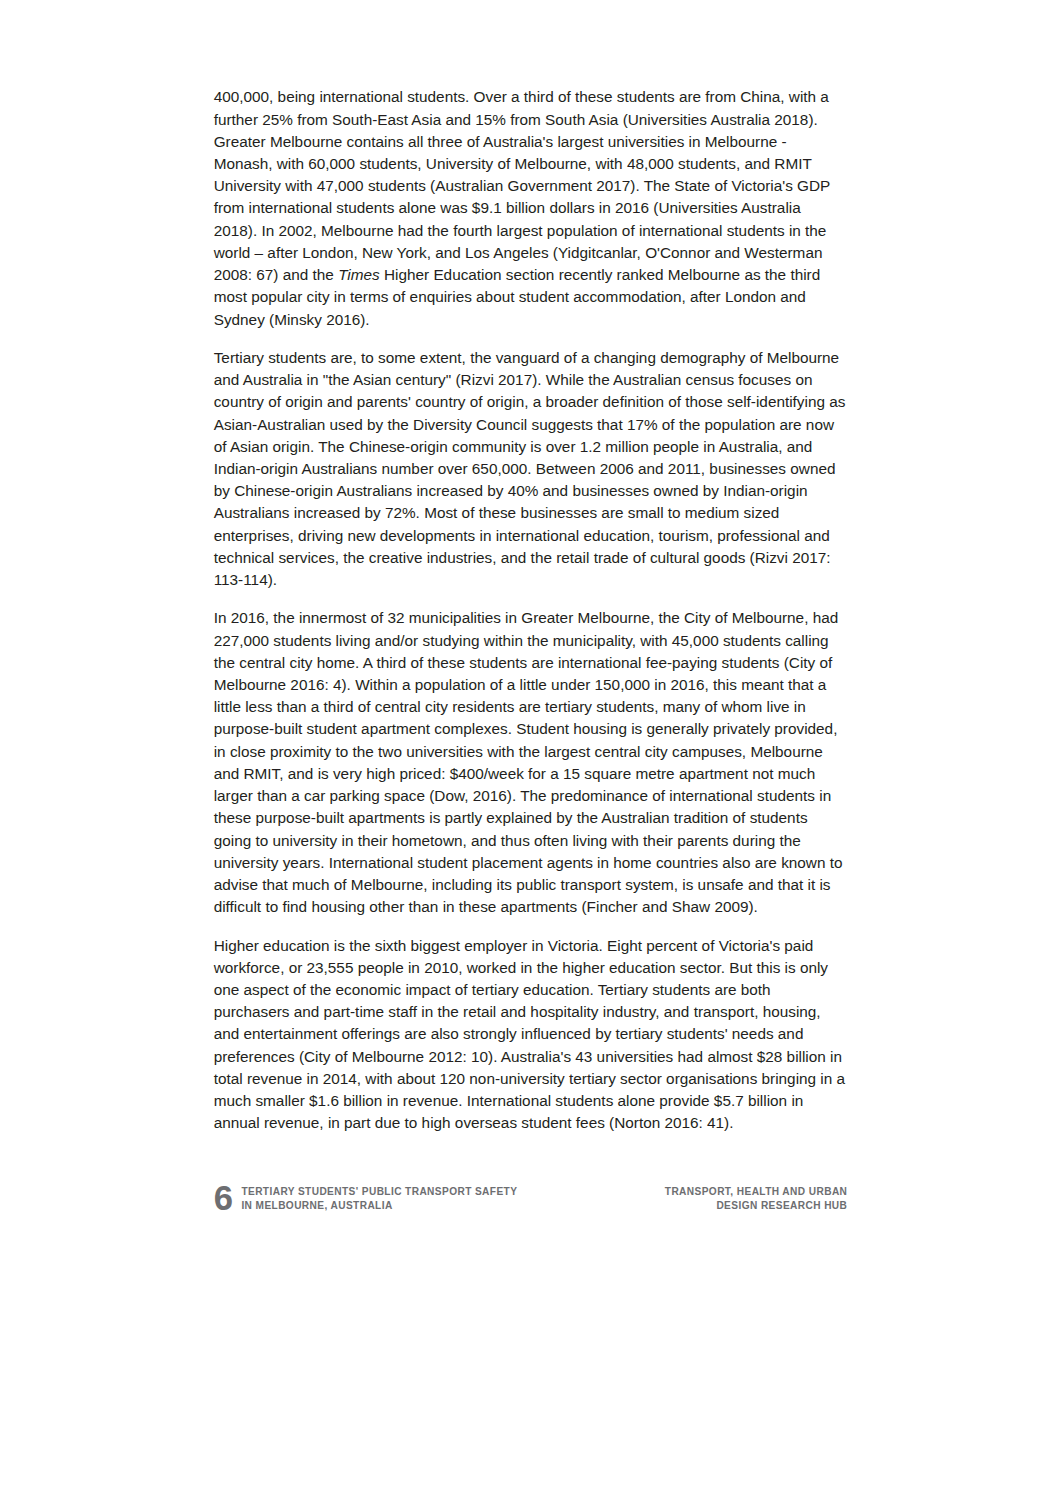400,000, being international students. Over a third of these students are from China, with a further 25% from South-East Asia and 15% from South Asia (Universities Australia 2018). Greater Melbourne contains all three of Australia's largest universities in Melbourne - Monash, with 60,000 students, University of Melbourne, with 48,000 students, and RMIT University with 47,000 students (Australian Government 2017). The State of Victoria's GDP from international students alone was $9.1 billion dollars in 2016 (Universities Australia 2018). In 2002, Melbourne had the fourth largest population of international students in the world – after London, New York, and Los Angeles (Yidgitcanlar, O'Connor and Westerman 2008: 67) and the Times Higher Education section recently ranked Melbourne as the third most popular city in terms of enquiries about student accommodation, after London and Sydney (Minsky 2016).
Tertiary students are, to some extent, the vanguard of a changing demography of Melbourne and Australia in "the Asian century" (Rizvi 2017). While the Australian census focuses on country of origin and parents' country of origin, a broader definition of those self-identifying as Asian-Australian used by the Diversity Council suggests that 17% of the population are now of Asian origin. The Chinese-origin community is over 1.2 million people in Australia, and Indian-origin Australians number over 650,000. Between 2006 and 2011, businesses owned by Chinese-origin Australians increased by 40% and businesses owned by Indian-origin Australians increased by 72%. Most of these businesses are small to medium sized enterprises, driving new developments in international education, tourism, professional and technical services, the creative industries, and the retail trade of cultural goods (Rizvi 2017: 113-114).
In 2016, the innermost of 32 municipalities in Greater Melbourne, the City of Melbourne, had 227,000 students living and/or studying within the municipality, with 45,000 students calling the central city home. A third of these students are international fee-paying students (City of Melbourne 2016: 4). Within a population of a little under 150,000 in 2016, this meant that a little less than a third of central city residents are tertiary students, many of whom live in purpose-built student apartment complexes. Student housing is generally privately provided, in close proximity to the two universities with the largest central city campuses, Melbourne and RMIT, and is very high priced: $400/week for a 15 square metre apartment not much larger than a car parking space (Dow, 2016). The predominance of international students in these purpose-built apartments is partly explained by the Australian tradition of students going to university in their hometown, and thus often living with their parents during the university years. International student placement agents in home countries also are known to advise that much of Melbourne, including its public transport system, is unsafe and that it is difficult to find housing other than in these apartments (Fincher and Shaw 2009).
Higher education is the sixth biggest employer in Victoria. Eight percent of Victoria's paid workforce, or 23,555 people in 2010, worked in the higher education sector. But this is only one aspect of the economic impact of tertiary education. Tertiary students are both purchasers and part-time staff in the retail and hospitality industry, and transport, housing, and entertainment offerings are also strongly influenced by tertiary students' needs and preferences (City of Melbourne 2012: 10). Australia's 43 universities had almost $28 billion in total revenue in 2014, with about 120 non-university tertiary sector organisations bringing in a much smaller $1.6 billion in revenue. International students alone provide $5.7 billion in annual revenue, in part due to high overseas student fees (Norton 2016: 41).
6
Tertiary Students' Public Transport Safety
in Melbourne, Australia
Transport, Health and Urban
Design Research Hub